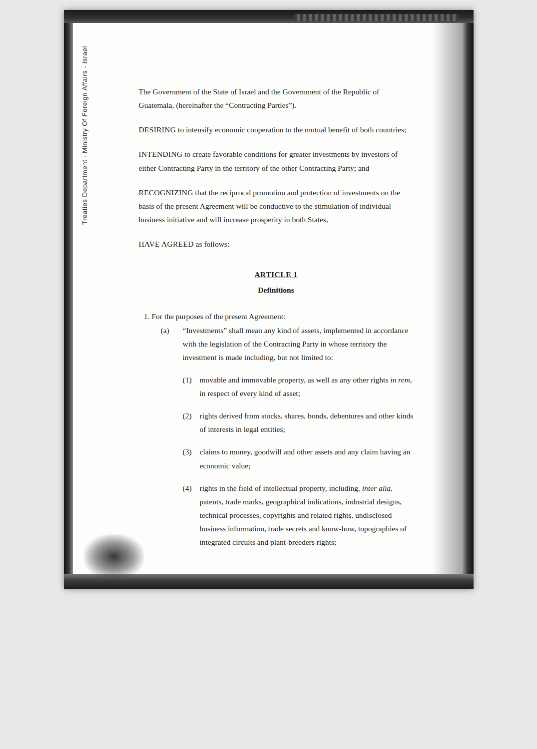Treaties Department - Ministry Of Foreign Affairs - Israel
The Government of the State of Israel and the Government of the Republic of Guatemala, (hereinafter the “Contracting Parties”).
DESIRING to intensify economic cooperation to the mutual benefit of both countries;
INTENDING to create favorable conditions for greater investments by investors of either Contracting Party in the territory of the other Contracting Party; and
RECOGNIZING that the reciprocal promotion and protection of investments on the basis of the present Agreement will be conductive to the stimulation of individual business initiative and will increase prosperity in both States,
HAVE AGREED as follows:
ARTICLE 1
Definitions
For the purposes of the present Agreement:
(a) “Investments” shall mean any kind of assets, implemented in accordance with the legislation of the Contracting Party in whose territory the investment is made including, but not limited to:
(1) movable and immovable property, as well as any other rights in rem, in respect of every kind of asset;
(2) rights derived from stocks, shares, bonds, debentures and other kinds of interests in legal entities;
(3) claims to money, goodwill and other assets and any claim having an economic value;
(4) rights in the field of intellectual property, including, inter alia, patents, trade marks, geographical indications, industrial designs, technical processes, copyrights and related rights, undisclosed business information, trade secrets and know-how, topographies of integrated circuits and plant-breeders rights;